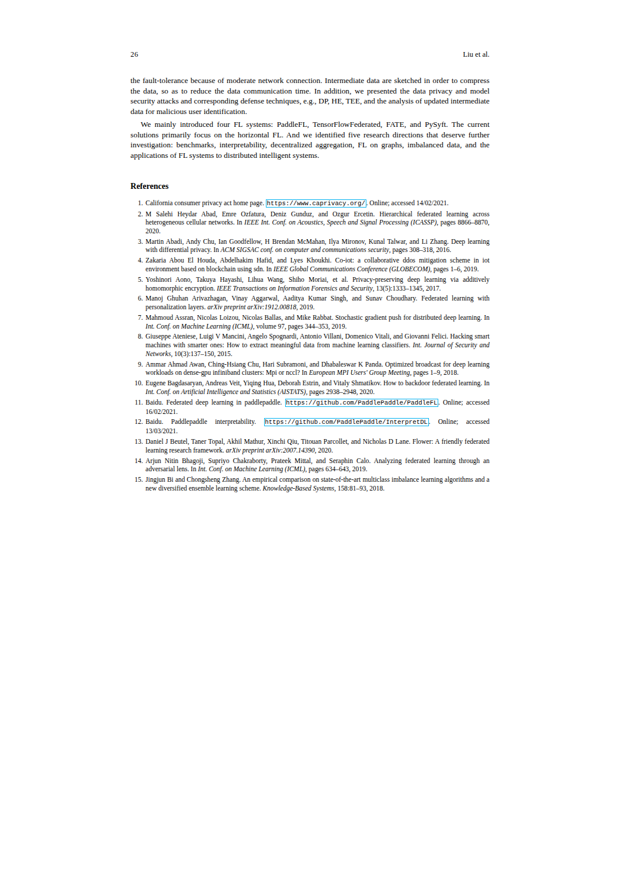26 Liu et al.
the fault-tolerance because of moderate network connection. Intermediate data are sketched in order to compress the data, so as to reduce the data communication time. In addition, we presented the data privacy and model security attacks and corresponding defense techniques, e.g., DP, HE, TEE, and the analysis of updated intermediate data for malicious user identification.
We mainly introduced four FL systems: PaddleFL, TensorFlowFederated, FATE, and PySyft. The current solutions primarily focus on the horizontal FL. And we identified five research directions that deserve further investigation: benchmarks, interpretability, decentralized aggregation, FL on graphs, imbalanced data, and the applications of FL systems to distributed intelligent systems.
References
California consumer privacy act home page. https://www.caprivacy.org/. Online; accessed 14/02/2021.
M Salehi Heydar Abad, Emre Ozfatura, Deniz Gunduz, and Ozgur Ercetin. Hierarchical federated learning across heterogeneous cellular networks. In IEEE Int. Conf. on Acoustics, Speech and Signal Processing (ICASSP), pages 8866–8870, 2020.
Martin Abadi, Andy Chu, Ian Goodfellow, H Brendan McMahan, Ilya Mironov, Kunal Talwar, and Li Zhang. Deep learning with differential privacy. In ACM SIGSAC conf. on computer and communications security, pages 308–318, 2016.
Zakaria Abou El Houda, Abdelhakim Hafid, and Lyes Khoukhi. Co-iot: a collaborative ddos mitigation scheme in iot environment based on blockchain using sdn. In IEEE Global Communications Conference (GLOBECOM), pages 1–6, 2019.
Yoshinori Aono, Takuya Hayashi, Lihua Wang, Shiho Moriai, et al. Privacy-preserving deep learning via additively homomorphic encryption. IEEE Transactions on Information Forensics and Security, 13(5):1333–1345, 2017.
Manoj Ghuhan Arivazhagan, Vinay Aggarwal, Aaditya Kumar Singh, and Sunav Choudhary. Federated learning with personalization layers. arXiv preprint arXiv:1912.00818, 2019.
Mahmoud Assran, Nicolas Loizou, Nicolas Ballas, and Mike Rabbat. Stochastic gradient push for distributed deep learning. In Int. Conf. on Machine Learning (ICML), volume 97, pages 344–353, 2019.
Giuseppe Ateniese, Luigi V Mancini, Angelo Spognardi, Antonio Villani, Domenico Vitali, and Giovanni Felici. Hacking smart machines with smarter ones: How to extract meaningful data from machine learning classifiers. Int. Journal of Security and Networks, 10(3):137–150, 2015.
Ammar Ahmad Awan, Ching-Hsiang Chu, Hari Subramoni, and Dhabaleswar K Panda. Optimized broadcast for deep learning workloads on dense-gpu infiniband clusters: Mpi or nccl? In European MPI Users' Group Meeting, pages 1–9, 2018.
Eugene Bagdasaryan, Andreas Veit, Yiqing Hua, Deborah Estrin, and Vitaly Shmatikov. How to backdoor federated learning. In Int. Conf. on Artificial Intelligence and Statistics (AISTATS), pages 2938–2948, 2020.
Baidu. Federated deep learning in paddlepaddle. https://github.com/PaddlePaddle/PaddleFL. Online; accessed 16/02/2021.
Baidu. Paddlepaddle interpretability. https://github.com/PaddlePaddle/InterpretDL. Online; accessed 13/03/2021.
Daniel J Beutel, Taner Topal, Akhil Mathur, Xinchi Qiu, Titouan Parcollet, and Nicholas D Lane. Flower: A friendly federated learning research framework. arXiv preprint arXiv:2007.14390, 2020.
Arjun Nitin Bhagoji, Supriyo Chakraborty, Prateek Mittal, and Seraphin Calo. Analyzing federated learning through an adversarial lens. In Int. Conf. on Machine Learning (ICML), pages 634–643, 2019.
Jingjun Bi and Chongsheng Zhang. An empirical comparison on state-of-the-art multiclass imbalance learning algorithms and a new diversified ensemble learning scheme. Knowledge-Based Systems, 158:81–93, 2018.